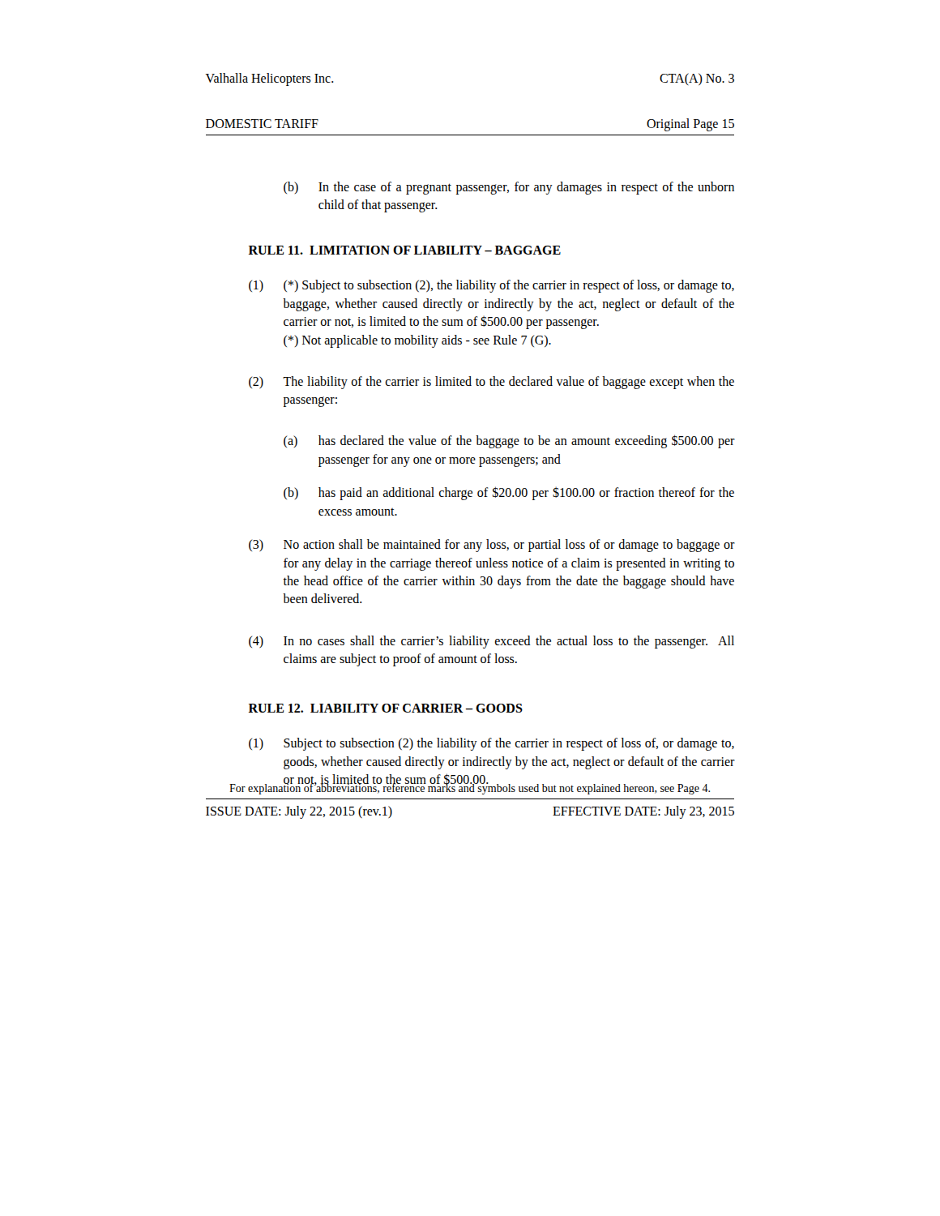Valhalla Helicopters Inc.
CTA(A) No. 3
DOMESTIC TARIFF
Original Page 15
(b)
In the case of a pregnant passenger, for any damages in respect of the unborn child of that passenger.
RULE 11. LIMITATION OF LIABILITY – BAGGAGE
(1)
(*) Subject to subsection (2), the liability of the carrier in respect of loss, or damage to, baggage, whether caused directly or indirectly by the act, neglect or default of the carrier or not, is limited to the sum of $500.00 per passenger.
(*) Not applicable to mobility aids - see Rule 7 (G).
(2)
The liability of the carrier is limited to the declared value of baggage except when the passenger:
(a)
has declared the value of the baggage to be an amount exceeding $500.00 per passenger for any one or more passengers; and
(b)
has paid an additional charge of $20.00 per $100.00 or fraction thereof for the excess amount.
(3)
No action shall be maintained for any loss, or partial loss of or damage to baggage or for any delay in the carriage thereof unless notice of a claim is presented in writing to the head office of the carrier within 30 days from the date the baggage should have been delivered.
(4)
In no cases shall the carrier’s liability exceed the actual loss to the passenger. All claims are subject to proof of amount of loss.
RULE 12. LIABILITY OF CARRIER – GOODS
(1)
Subject to subsection (2) the liability of the carrier in respect of loss of, or damage to, goods, whether caused directly or indirectly by the act, neglect or default of the carrier or not, is limited to the sum of $500.00.
For explanation of abbreviations, reference marks and symbols used but not explained hereon, see Page 4.
ISSUE DATE: July 22, 2015 (rev.1)
EFFECTIVE DATE: July 23, 2015